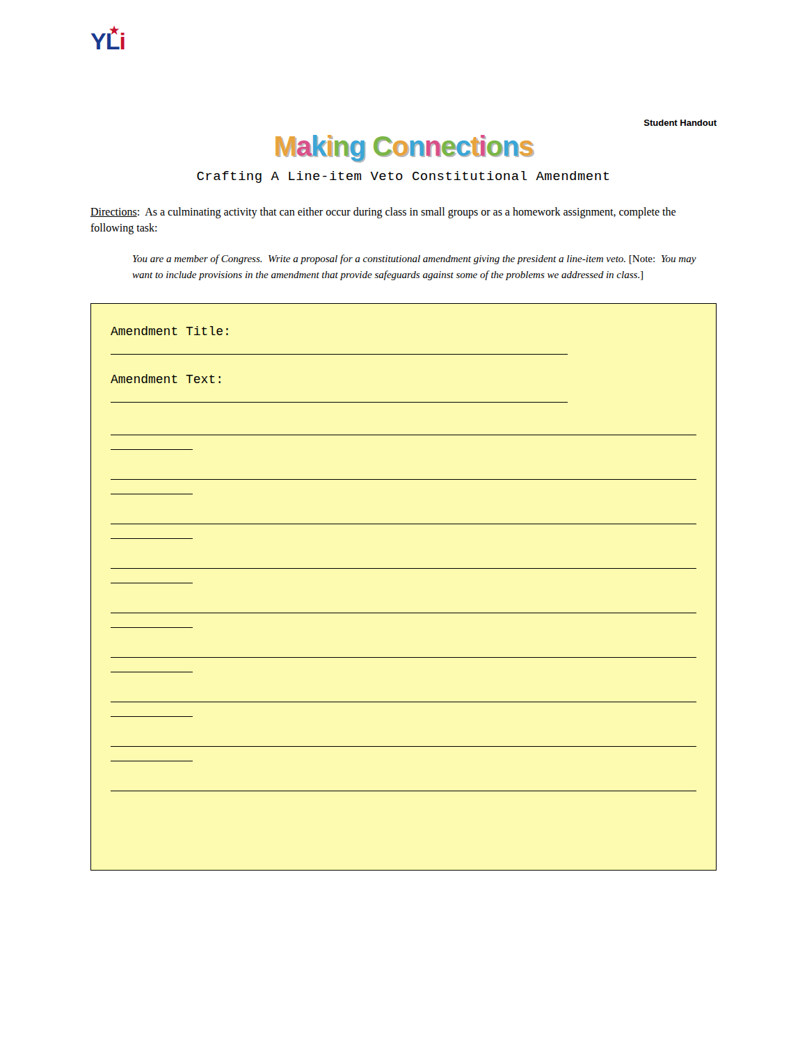YLi★
Student Handout
Making Connections
Crafting A Line-item Veto Constitutional Amendment
Directions: As a culminating activity that can either occur during class in small groups or as a homework assignment, complete the following task:
You are a member of Congress. Write a proposal for a constitutional amendment giving the president a line-item veto. [Note: You may want to include provisions in the amendment that provide safeguards against some of the problems we addressed in class.]
Amendment Title:
Amendment Text: